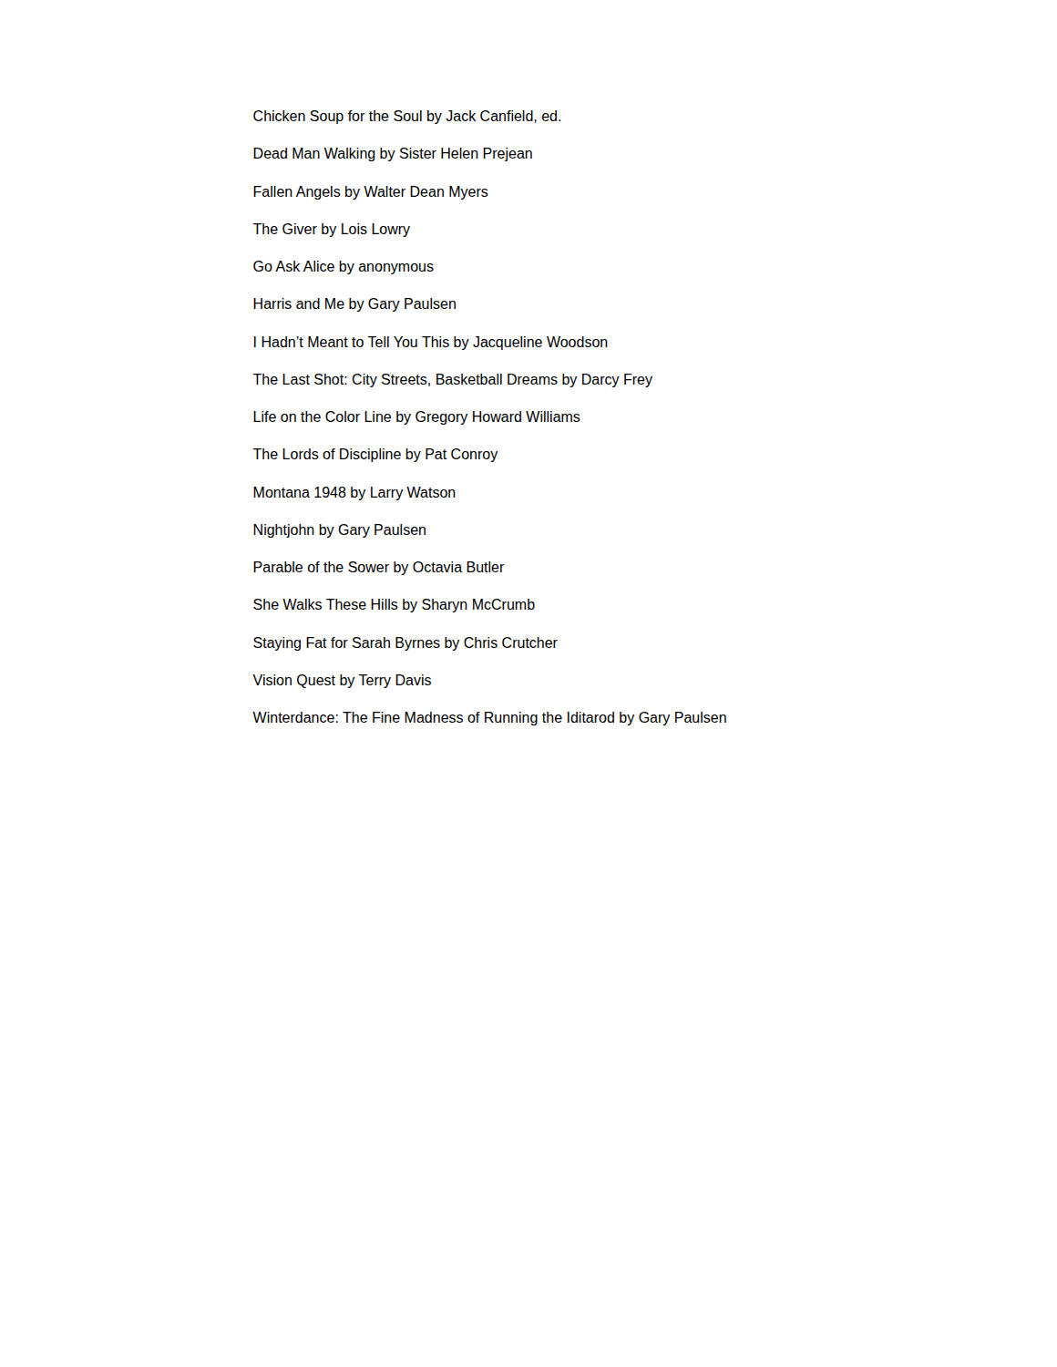Chicken Soup for the Soul by Jack Canfield, ed.
Dead Man Walking by Sister Helen Prejean
Fallen Angels by Walter Dean Myers
The Giver by Lois Lowry
Go Ask Alice by anonymous
Harris and Me by Gary Paulsen
I Hadn’t Meant to Tell You This by Jacqueline Woodson
The Last Shot: City Streets, Basketball Dreams by Darcy Frey
Life on the Color Line by Gregory Howard Williams
The Lords of Discipline by Pat Conroy
Montana 1948 by Larry Watson
Nightjohn by Gary Paulsen
Parable of the Sower by Octavia Butler
She Walks These Hills by Sharyn McCrumb
Staying Fat for Sarah Byrnes by Chris Crutcher
Vision Quest by Terry Davis
Winterdance: The Fine Madness of Running the Iditarod by Gary Paulsen